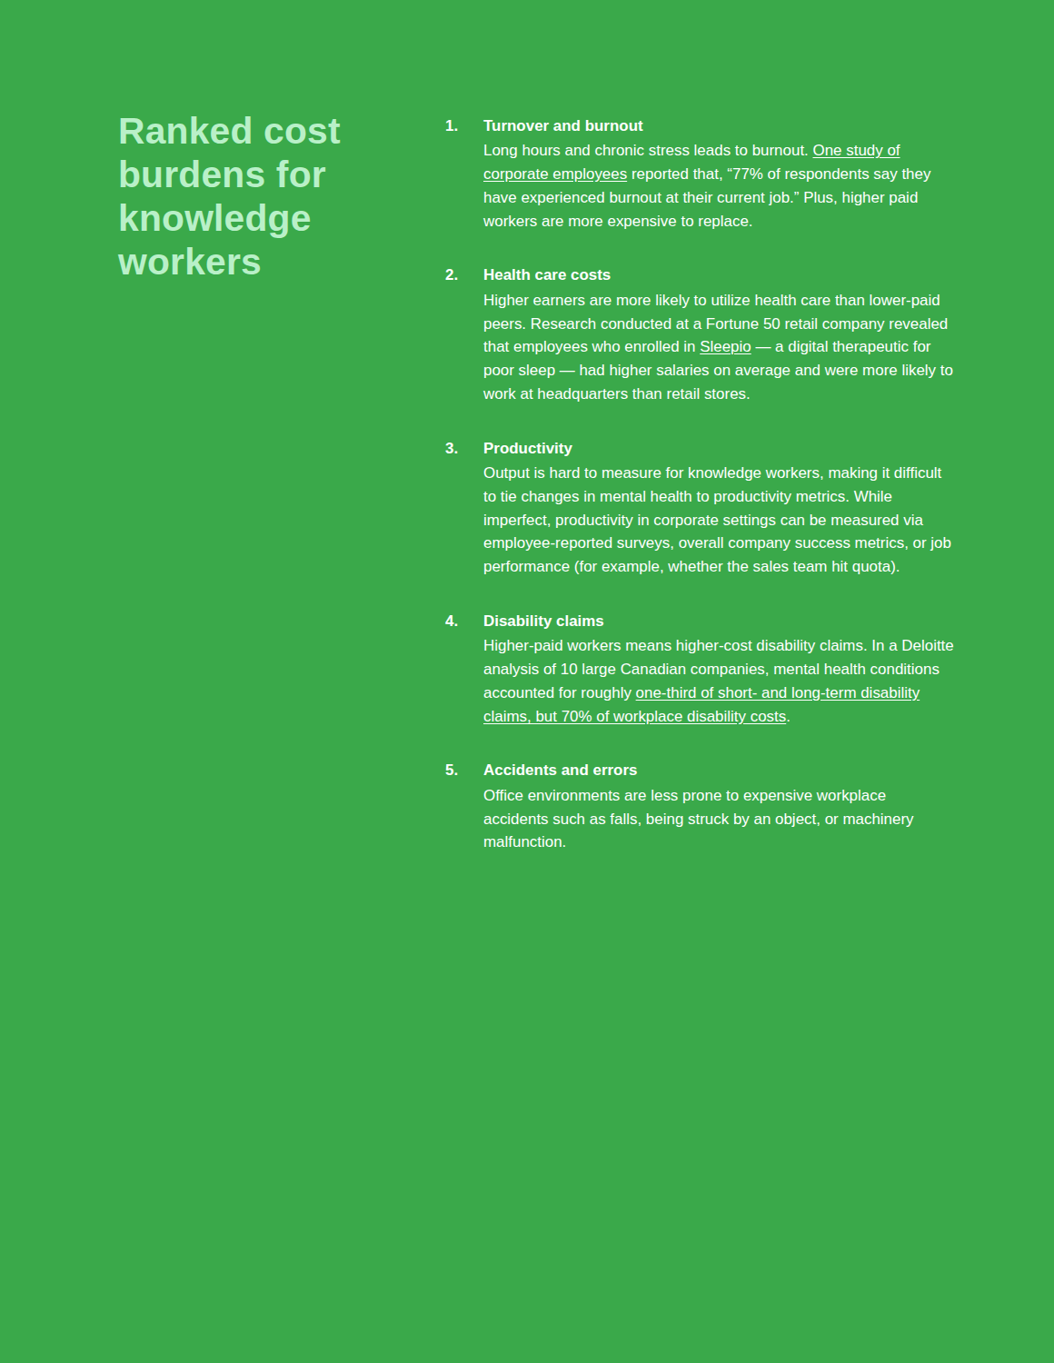Ranked cost burdens for knowledge workers
Turnover and burnout
Long hours and chronic stress leads to burnout. One study of corporate employees reported that, “77% of respondents say they have experienced burnout at their current job.” Plus, higher paid workers are more expensive to replace.
Health care costs
Higher earners are more likely to utilize health care than lower-paid peers. Research conducted at a Fortune 50 retail company revealed that employees who enrolled in Sleepio — a digital therapeutic for poor sleep — had higher salaries on average and were more likely to work at headquarters than retail stores.
Productivity
Output is hard to measure for knowledge workers, making it difficult to tie changes in mental health to productivity metrics. While imperfect, productivity in corporate settings can be measured via employee-reported surveys, overall company success metrics, or job performance (for example, whether the sales team hit quota).
Disability claims
Higher-paid workers means higher-cost disability claims. In a Deloitte analysis of 10 large Canadian companies, mental health conditions accounted for roughly one-third of short- and long-term disability claims, but 70% of workplace disability costs.
Accidents and errors
Office environments are less prone to expensive workplace accidents such as falls, being struck by an object, or machinery malfunction.